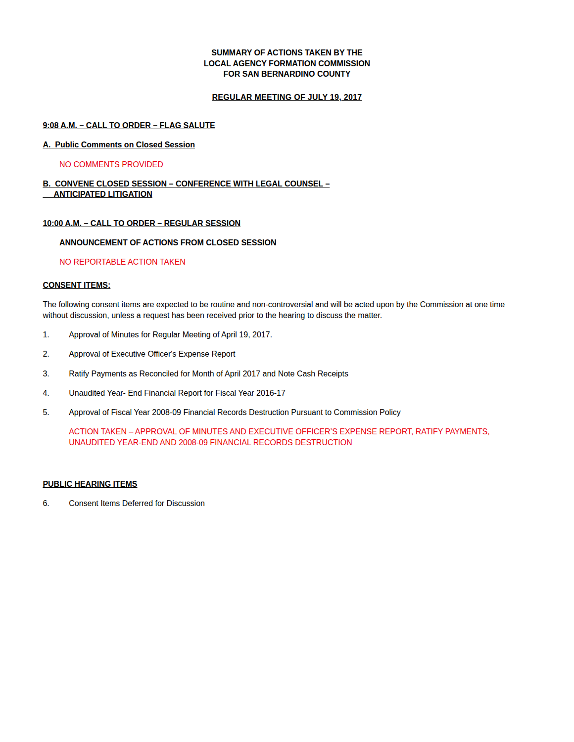Summary of Actions Taken by the
Local Agency Formation Commission
for San Bernardino County
REGULAR MEETING OF JULY 19, 2017
9:08 A.M. – CALL TO ORDER – FLAG SALUTE
A. Public Comments on Closed Session
NO COMMENTS PROVIDED
B. CONVENE CLOSED SESSION – CONFERENCE WITH LEGAL COUNSEL –
ANTICIPATED LITIGATION
10:00 A.M. – CALL TO ORDER – REGULAR SESSION
ANNOUNCEMENT OF ACTIONS FROM CLOSED SESSION
NO REPORTABLE ACTION TAKEN
CONSENT ITEMS:
The following consent items are expected to be routine and non-controversial and will be acted upon by the Commission at one time without discussion, unless a request has been received prior to the hearing to discuss the matter.
1.
Approval of Minutes for Regular Meeting of April 19, 2017.
2.
Approval of Executive Officer's Expense Report
3.
Ratify Payments as Reconciled for Month of April 2017 and Note Cash Receipts
4.
Unaudited Year- End Financial Report for Fiscal Year 2016-17
5.
Approval of Fiscal Year 2008-09 Financial Records Destruction Pursuant to Commission Policy
ACTION TAKEN – APPROVAL OF MINUTES AND EXECUTIVE OFFICER’S EXPENSE REPORT, RATIFY PAYMENTS, UNAUDITED YEAR-END AND 2008-09 FINANCIAL RECORDS DESTRUCTION
PUBLIC HEARING ITEMS
6.
Consent Items Deferred for Discussion